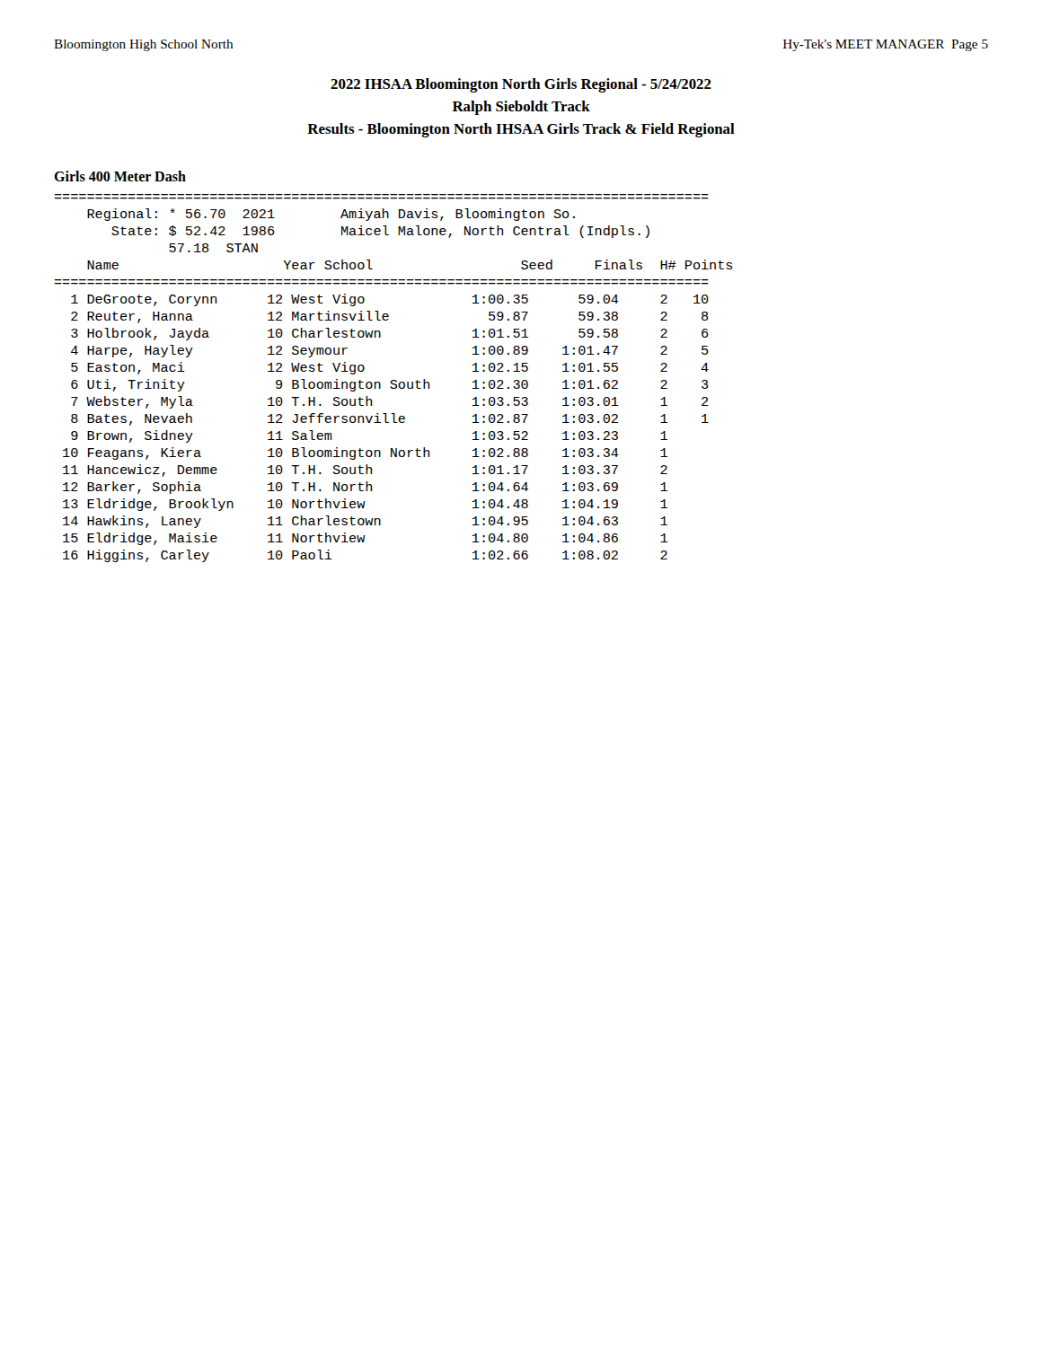Bloomington High School North Hy-Tek's MEET MANAGER Page 5
2022 IHSAA Bloomington North Girls Regional - 5/24/2022
Ralph Sieboldt Track
Results - Bloomington North IHSAA Girls Track & Field Regional
Girls 400 Meter Dash
================================================================================
    Regional: * 56.70  2021        Amiyah Davis, Bloomington So.
       State: $ 52.42  1986        Maicel Malone, North Central (Indpls.)
              57.18  STAN
    Name                    Year School                  Seed     Finals  H# Points
================================================================================
  1 DeGroote, Corynn      12 West Vigo             1:00.35      59.04     2   10
  2 Reuter, Hanna         12 Martinsville            59.87      59.38     2    8
  3 Holbrook, Jayda       10 Charlestown           1:01.51      59.58     2    6
  4 Harpe, Hayley         12 Seymour               1:00.89    1:01.47     2    5
  5 Easton, Maci          12 West Vigo             1:02.15    1:01.55     2    4
  6 Uti, Trinity           9 Bloomington South     1:02.30    1:01.62     2    3
  7 Webster, Myla         10 T.H. South            1:03.53    1:03.01     1    2
  8 Bates, Nevaeh         12 Jeffersonville        1:02.87    1:03.02     1    1
  9 Brown, Sidney         11 Salem                 1:03.52    1:03.23     1
 10 Feagans, Kiera        10 Bloomington North     1:02.88    1:03.34     1
 11 Hancewicz, Demme      10 T.H. South            1:01.17    1:03.37     2
 12 Barker, Sophia        10 T.H. North            1:04.64    1:03.69     1
 13 Eldridge, Brooklyn    10 Northview             1:04.48    1:04.19     1
 14 Hawkins, Laney        11 Charlestown           1:04.95    1:04.63     1
 15 Eldridge, Maisie      11 Northview             1:04.80    1:04.86     1
 16 Higgins, Carley       10 Paoli                 1:02.66    1:08.02     2